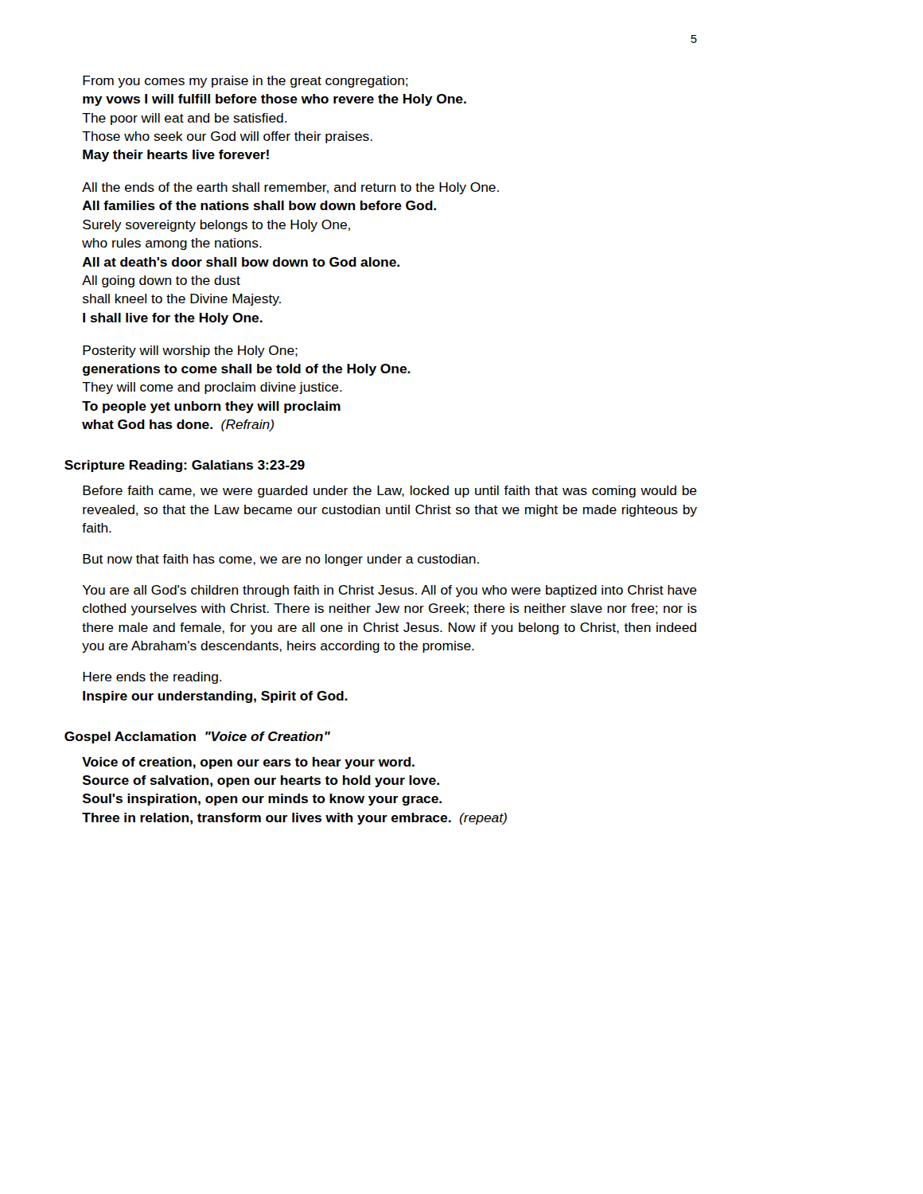5
From you comes my praise in the great congregation;
my vows I will fulfill before those who revere the Holy One.
The poor will eat and be satisfied.
Those who seek our God will offer their praises.
May their hearts live forever!
All the ends of the earth shall remember, and return to the Holy One.
All families of the nations shall bow down before God.
Surely sovereignty belongs to the Holy One,
who rules among the nations.
All at death's door shall bow down to God alone.
All going down to the dust
shall kneel to the Divine Majesty.
I shall live for the Holy One.
Posterity will worship the Holy One;
generations to come shall be told of the Holy One.
They will come and proclaim divine justice.
To people yet unborn they will proclaim
what God has done. (Refrain)
Scripture Reading: Galatians 3:23-29
Before faith came, we were guarded under the Law, locked up until faith that was coming would be revealed, so that the Law became our custodian until Christ so that we might be made righteous by faith.
But now that faith has come, we are no longer under a custodian.
You are all God's children through faith in Christ Jesus. All of you who were baptized into Christ have clothed yourselves with Christ. There is neither Jew nor Greek; there is neither slave nor free; nor is there male and female, for you are all one in Christ Jesus. Now if you belong to Christ, then indeed you are Abraham's descendants, heirs according to the promise.
Here ends the reading.
Inspire our understanding, Spirit of God.
Gospel Acclamation "Voice of Creation"
Voice of creation, open our ears to hear your word.
Source of salvation, open our hearts to hold your love.
Soul's inspiration, open our minds to know your grace.
Three in relation, transform our lives with your embrace. (repeat)